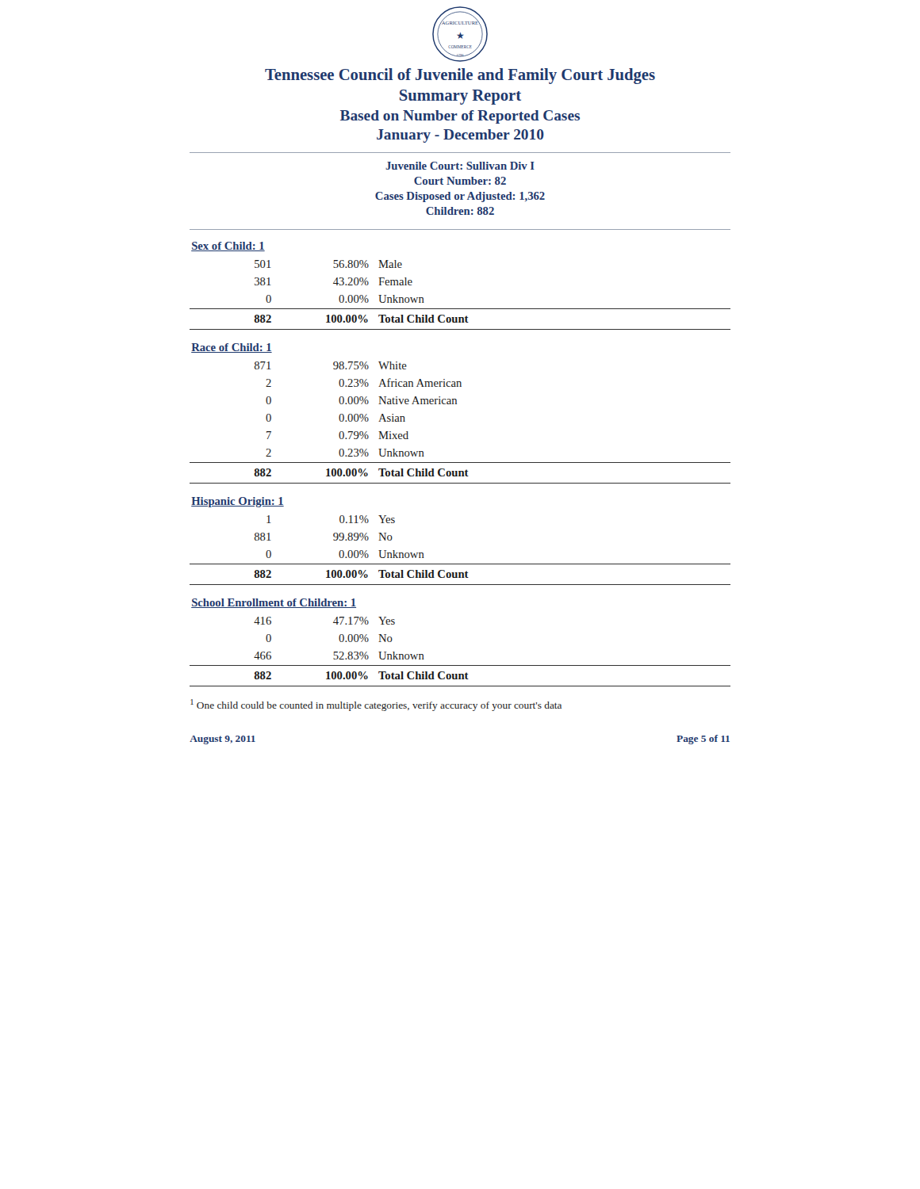AGRICULTURE ★ COMMERCE 1796
Tennessee Council of Juvenile and Family Court Judges
Summary Report
Based on Number of Reported Cases
January - December 2010
Juvenile Court: Sullivan Div I
Court Number: 82
Cases Disposed or Adjusted: 1,362
Children: 882
Sex of Child: 1
| 501 | 56.80% | Male |
| 381 | 43.20% | Female |
| 0 | 0.00% | Unknown |
| 882 | 100.00% | Total Child Count |
Race of Child: 1
| 871 | 98.75% | White |
| 2 | 0.23% | African American |
| 0 | 0.00% | Native American |
| 0 | 0.00% | Asian |
| 7 | 0.79% | Mixed |
| 2 | 0.23% | Unknown |
| 882 | 100.00% | Total Child Count |
Hispanic Origin: 1
| 1 | 0.11% | Yes |
| 881 | 99.89% | No |
| 0 | 0.00% | Unknown |
| 882 | 100.00% | Total Child Count |
School Enrollment of Children: 1
| 416 | 47.17% | Yes |
| 0 | 0.00% | No |
| 466 | 52.83% | Unknown |
| 882 | 100.00% | Total Child Count |
1 One child could be counted in multiple categories, verify accuracy of your court's data
August 9, 2011 Page 5 of 11